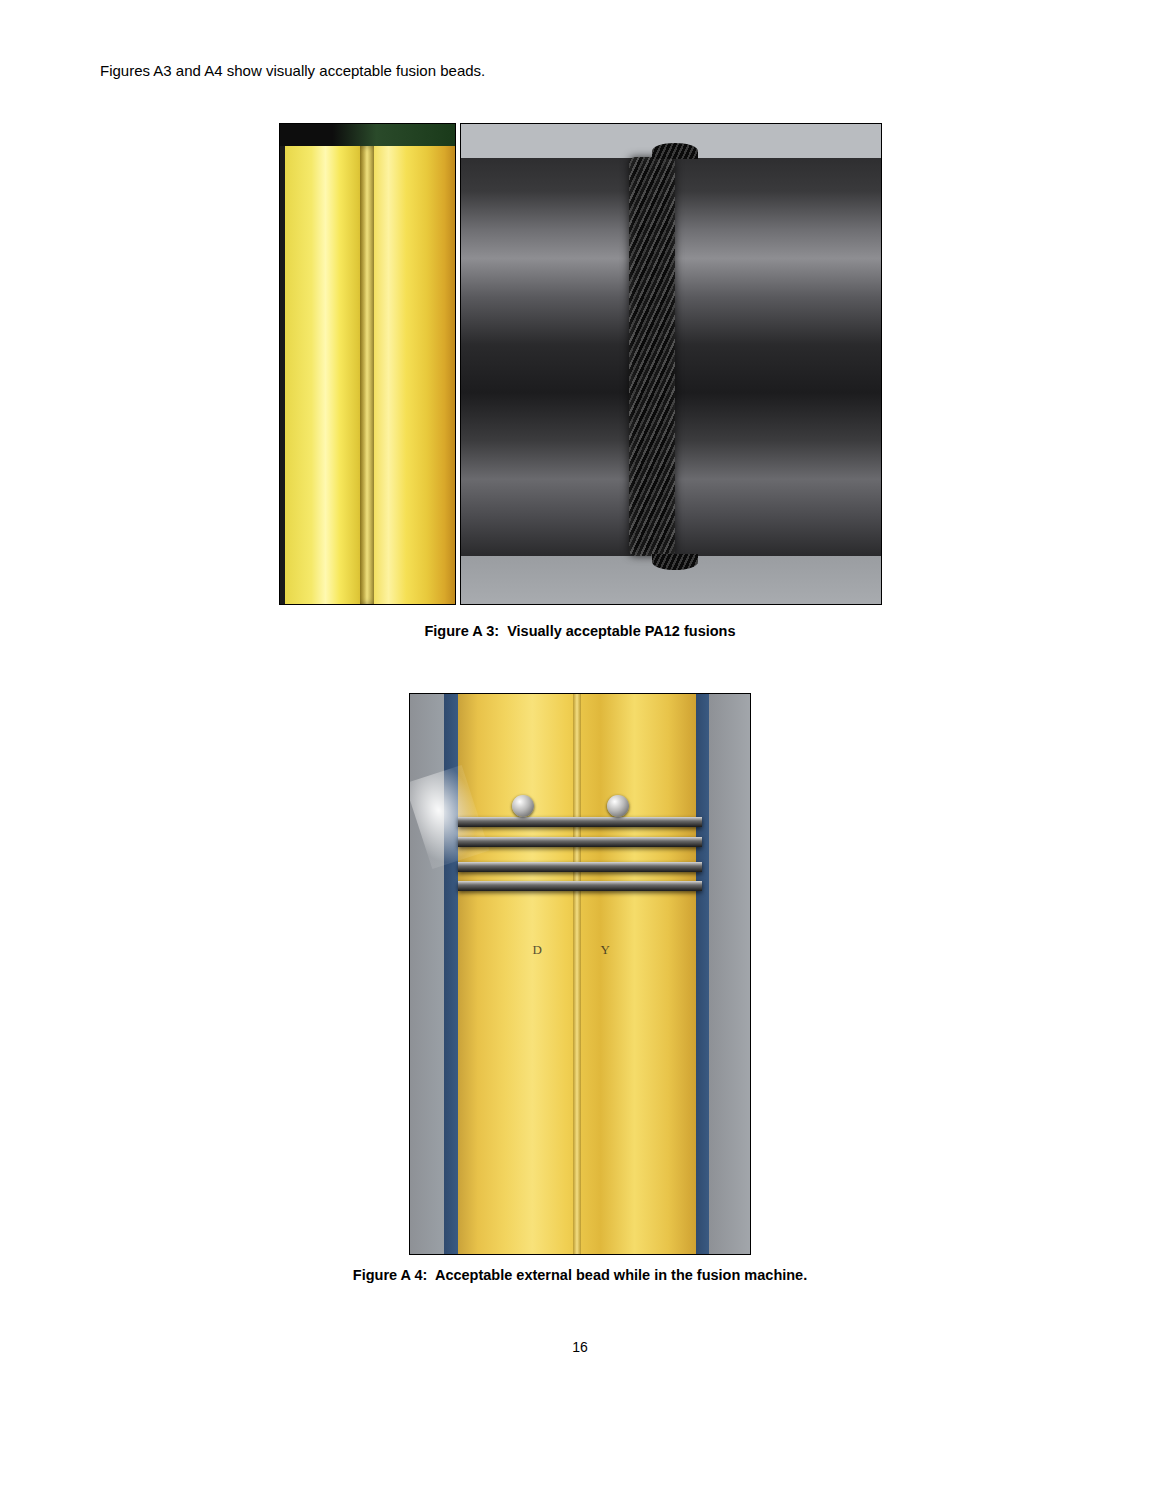Figures A3 and A4 show visually acceptable fusion beads.
Figure A 3: Visually acceptable PA12 fusions
D
Y
Figure A 4: Acceptable external bead while in the fusion machine.
16